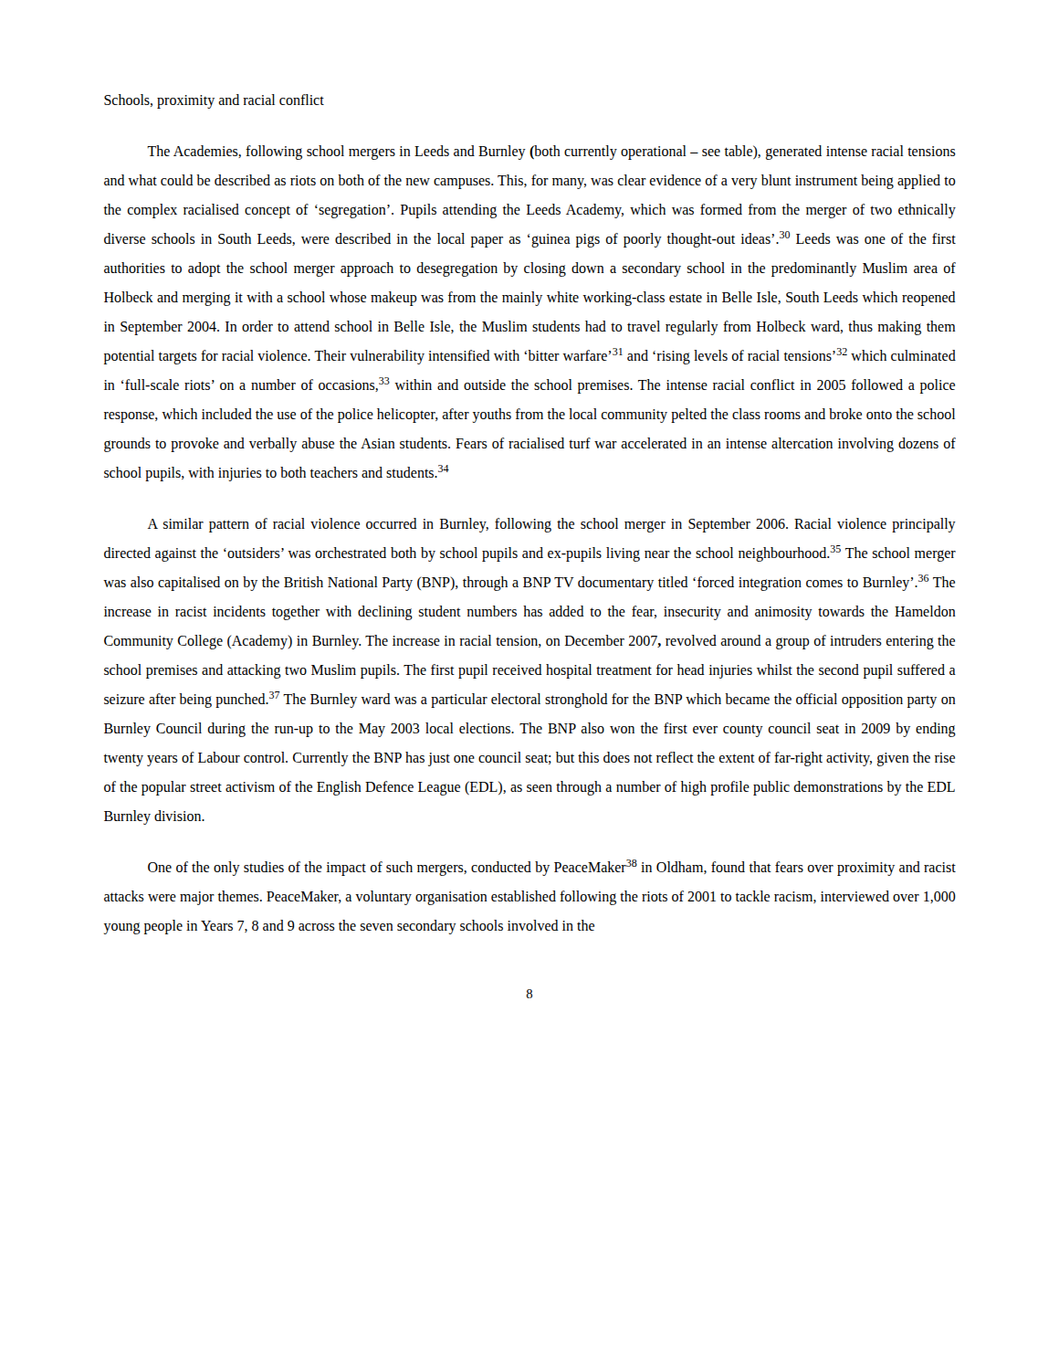Schools, proximity and racial conflict
The Academies, following school mergers in Leeds and Burnley (both currently operational – see table), generated intense racial tensions and what could be described as riots on both of the new campuses. This, for many, was clear evidence of a very blunt instrument being applied to the complex racialised concept of ‘segregation’. Pupils attending the Leeds Academy, which was formed from the merger of two ethnically diverse schools in South Leeds, were described in the local paper as ‘guinea pigs of poorly thought-out ideas’.30 Leeds was one of the first authorities to adopt the school merger approach to desegregation by closing down a secondary school in the predominantly Muslim area of Holbeck and merging it with a school whose makeup was from the mainly white working-class estate in Belle Isle, South Leeds which reopened in September 2004. In order to attend school in Belle Isle, the Muslim students had to travel regularly from Holbeck ward, thus making them potential targets for racial violence. Their vulnerability intensified with ‘bitter warfare’31 and ‘rising levels of racial tensions’32 which culminated in ‘full-scale riots’ on a number of occasions,33 within and outside the school premises. The intense racial conflict in 2005 followed a police response, which included the use of the police helicopter, after youths from the local community pelted the class rooms and broke onto the school grounds to provoke and verbally abuse the Asian students. Fears of racialised turf war accelerated in an intense altercation involving dozens of school pupils, with injuries to both teachers and students.34
A similar pattern of racial violence occurred in Burnley, following the school merger in September 2006. Racial violence principally directed against the ‘outsiders’ was orchestrated both by school pupils and ex-pupils living near the school neighbourhood.35 The school merger was also capitalised on by the British National Party (BNP), through a BNP TV documentary titled ‘forced integration comes to Burnley’.36 The increase in racist incidents together with declining student numbers has added to the fear, insecurity and animosity towards the Hameldon Community College (Academy) in Burnley. The increase in racial tension, on December 2007, revolved around a group of intruders entering the school premises and attacking two Muslim pupils. The first pupil received hospital treatment for head injuries whilst the second pupil suffered a seizure after being punched.37 The Burnley ward was a particular electoral stronghold for the BNP which became the official opposition party on Burnley Council during the run-up to the May 2003 local elections. The BNP also won the first ever county council seat in 2009 by ending twenty years of Labour control. Currently the BNP has just one council seat; but this does not reflect the extent of far-right activity, given the rise of the popular street activism of the English Defence League (EDL), as seen through a number of high profile public demonstrations by the EDL Burnley division.
One of the only studies of the impact of such mergers, conducted by PeaceMaker38 in Oldham, found that fears over proximity and racist attacks were major themes. PeaceMaker, a voluntary organisation established following the riots of 2001 to tackle racism, interviewed over 1,000 young people in Years 7, 8 and 9 across the seven secondary schools involved in the
8